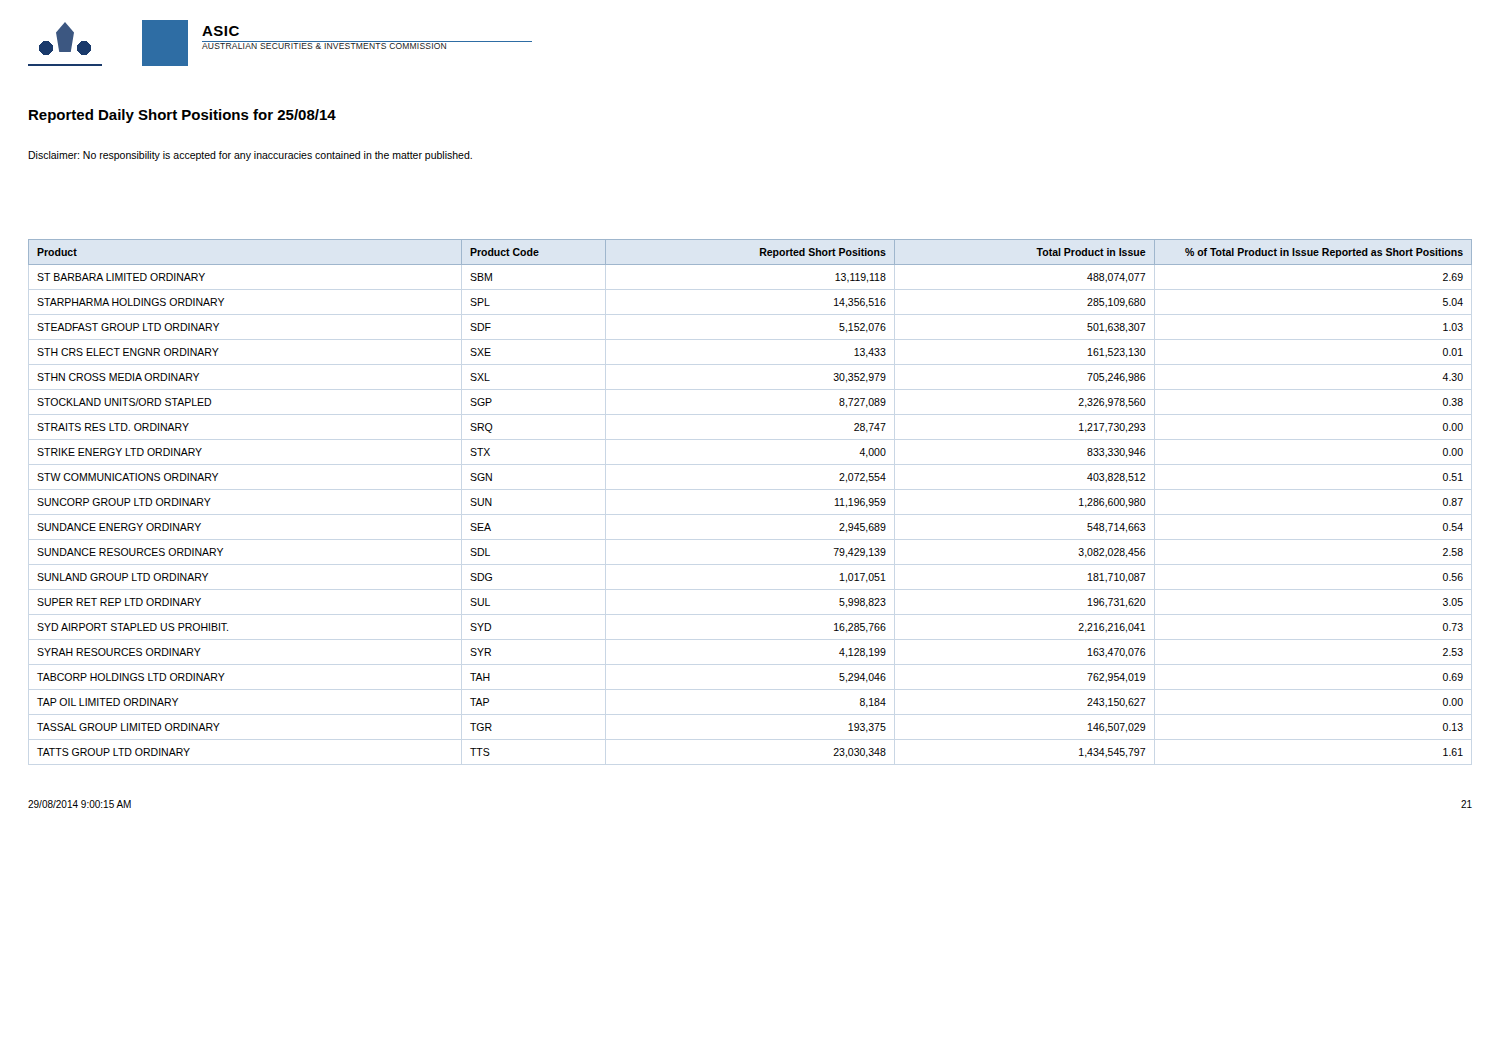ASIC
AUSTRALIAN SECURITIES & INVESTMENTS COMMISSION
Reported Daily Short Positions for 25/08/14
Disclaimer: No responsibility is accepted for any inaccuracies contained in the matter published.
| Product | Product Code | Reported Short Positions | Total Product in Issue | % of Total Product in Issue Reported as Short Positions |
| --- | --- | --- | --- | --- |
| ST BARBARA LIMITED ORDINARY | SBM | 13,119,118 | 488,074,077 | 2.69 |
| STARPHARMA HOLDINGS ORDINARY | SPL | 14,356,516 | 285,109,680 | 5.04 |
| STEADFAST GROUP LTD ORDINARY | SDF | 5,152,076 | 501,638,307 | 1.03 |
| STH CRS ELECT ENGNR ORDINARY | SXE | 13,433 | 161,523,130 | 0.01 |
| STHN CROSS MEDIA ORDINARY | SXL | 30,352,979 | 705,246,986 | 4.30 |
| STOCKLAND UNITS/ORD STAPLED | SGP | 8,727,089 | 2,326,978,560 | 0.38 |
| STRAITS RES LTD. ORDINARY | SRQ | 28,747 | 1,217,730,293 | 0.00 |
| STRIKE ENERGY LTD ORDINARY | STX | 4,000 | 833,330,946 | 0.00 |
| STW COMMUNICATIONS ORDINARY | SGN | 2,072,554 | 403,828,512 | 0.51 |
| SUNCORP GROUP LTD ORDINARY | SUN | 11,196,959 | 1,286,600,980 | 0.87 |
| SUNDANCE ENERGY ORDINARY | SEA | 2,945,689 | 548,714,663 | 0.54 |
| SUNDANCE RESOURCES ORDINARY | SDL | 79,429,139 | 3,082,028,456 | 2.58 |
| SUNLAND GROUP LTD ORDINARY | SDG | 1,017,051 | 181,710,087 | 0.56 |
| SUPER RET REP LTD ORDINARY | SUL | 5,998,823 | 196,731,620 | 3.05 |
| SYD AIRPORT STAPLED US PROHIBIT. | SYD | 16,285,766 | 2,216,216,041 | 0.73 |
| SYRAH RESOURCES ORDINARY | SYR | 4,128,199 | 163,470,076 | 2.53 |
| TABCORP HOLDINGS LTD ORDINARY | TAH | 5,294,046 | 762,954,019 | 0.69 |
| TAP OIL LIMITED ORDINARY | TAP | 8,184 | 243,150,627 | 0.00 |
| TASSAL GROUP LIMITED ORDINARY | TGR | 193,375 | 146,507,029 | 0.13 |
| TATTS GROUP LTD ORDINARY | TTS | 23,030,348 | 1,434,545,797 | 1.61 |
29/08/2014 9:00:15 AM
21